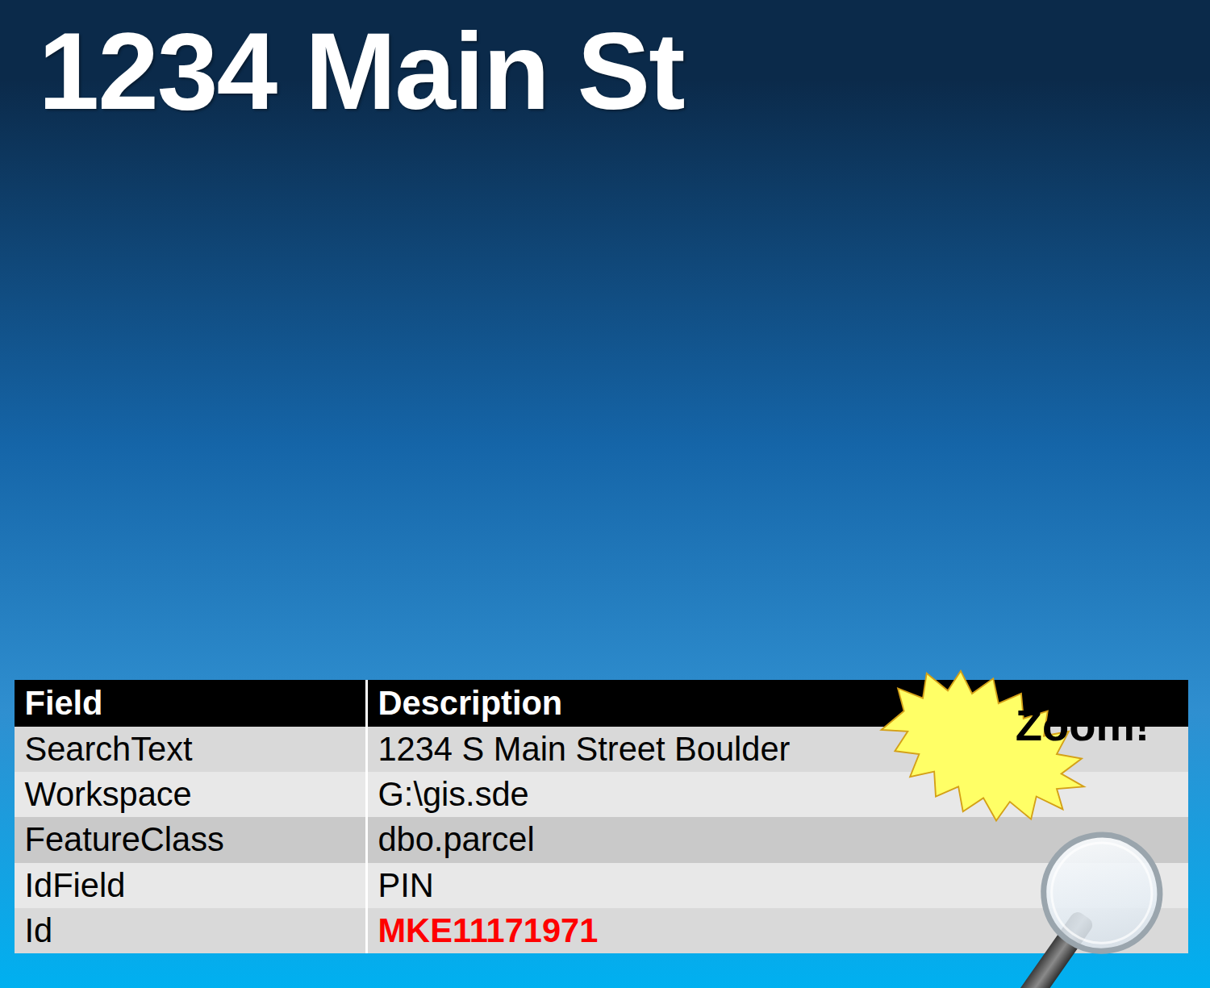1234 Main St
Zoom!
| Field | Description |
| --- | --- |
| SearchText | 1234 S Main Street Boulder |
| Workspace | G:\gis.sde |
| FeatureClass | dbo.parcel |
| IdField | PIN |
| Id | MKE11171971 |